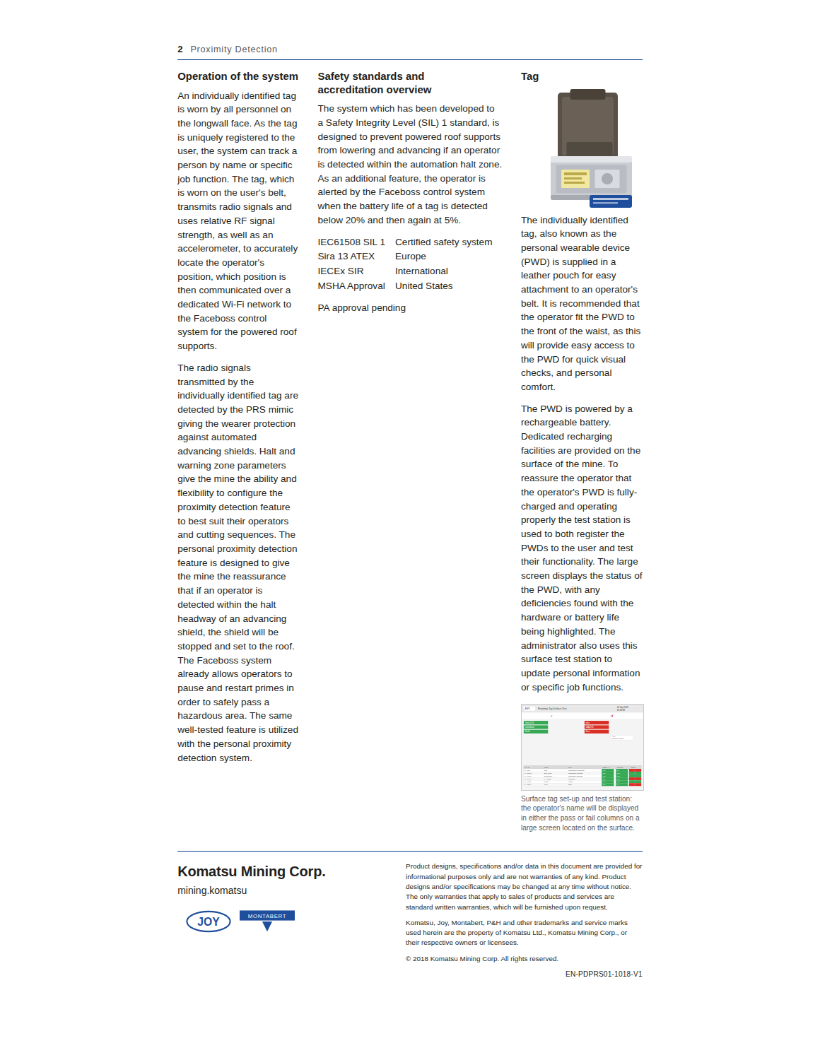2 Proximity Detection
Operation of the system
An individually identified tag is worn by all personnel on the longwall face. As the tag is uniquely registered to the user, the system can track a person by name or specific job function. The tag, which is worn on the user's belt, transmits radio signals and uses relative RF signal strength, as well as an accelerometer, to accurately locate the operator's position, which position is then communicated over a dedicated Wi-Fi network to the Faceboss control system for the powered roof supports.
The radio signals transmitted by the individually identified tag are detected by the PRS mimic giving the wearer protection against automated advancing shields. Halt and warning zone parameters give the mine the ability and flexibility to configure the proximity detection feature to best suit their operators and cutting sequences. The personal proximity detection feature is designed to give the mine the reassurance that if an operator is detected within the halt headway of an advancing shield, the shield will be stopped and set to the roof. The Faceboss system already allows operators to pause and restart primes in order to safely pass a hazardous area. The same well-tested feature is utilized with the personal proximity detection system.
Safety standards and
accreditation overview
The system which has been developed to a Safety Integrity Level (SIL) 1 standard, is designed to prevent powered roof supports from lowering and advancing if an operator is detected within the automation halt zone. As an additional feature, the operator is alerted by the Faceboss control system when the battery life of a tag is detected below 20% and then again at 5%.
| IEC61508 SIL 1 | Certified safety system |
| Sira 13 ATEX | Europe |
| IECEx SIR | International |
| MSHA Approval | United States |
PA approval pending
Tag
The individually identified tag, also known as the personal wearable device (PWD) is supplied in a leather pouch for easy attachment to an operator's belt. It is recommended that the operator fit the PWD to the front of the waist, as this will provide easy access to the PWD for quick visual checks, and personal comfort.
The PWD is powered by a rechargeable battery. Dedicated recharging facilities are provided on the surface of the mine. To reassure the operator that the operator's PWD is fully-charged and operating properly the test station is used to both register the PWDs to the user and test their functionality. The large screen displays the status of the PWD, with any deficiencies found with the hardware or battery life being highlighted. The administrator also uses this surface test station to update personal information or specific job functions.
Surface tag set-up and test station: the operator's name will be displayed in either the pass or fail columns on a large screen located on the surface.
Komatsu Mining Corp.
mining.komatsu
Product designs, specifications and/or data in this document are provided for informational purposes only and are not warranties of any kind. Product designs and/or specifications may be changed at any time without notice. The only warranties that apply to sales of products and services are standard written warranties, which will be furnished upon request.
Komatsu, Joy, Montabert, P&H and other trademarks and service marks used herein are the property of Komatsu Ltd., Komatsu Mining Corp., or their respective owners or licensees.
© 2018 Komatsu Mining Corp. All rights reserved.
EN-PDPRS01-1018-V1